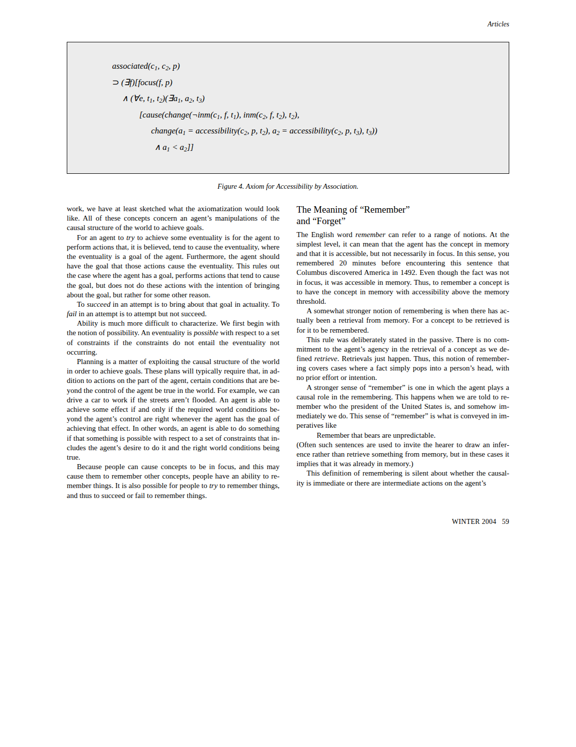Articles
associated(c1, c2, p) ⊃ (∃f)[focus(f, p) ∧ (∀e, t1, t2)(∃a1, a2, t3) [cause(change(¬inm(c1, f, t1), inm(c2, f, t2), t2), change(a1 = accessibility(c2, p, t2), a2 = accessibility(c2, p, t3), t3)) ∧ a1 < a2]]
Figure 4. Axiom for Accessibility by Association.
work, we have at least sketched what the axiomatization would look like. All of these concepts concern an agent’s manipulations of the causal structure of the world to achieve goals.
For an agent to try to achieve some eventuality is for the agent to perform actions that, it is believed, tend to cause the eventuality, where the eventuality is a goal of the agent. Furthermore, the agent should have the goal that those actions cause the eventuality. This rules out the case where the agent has a goal, performs actions that tend to cause the goal, but does not do these actions with the intention of bringing about the goal, but rather for some other reason.
To succeed in an attempt is to bring about that goal in actuality. To fail in an attempt is to attempt but not succeed.
Ability is much more difficult to characterize. We first begin with the notion of possibility. An eventuality is possible with respect to a set of constraints if the constraints do not entail the eventuality not occurring.
Planning is a matter of exploiting the causal structure of the world in order to achieve goals. These plans will typically require that, in addition to actions on the part of the agent, certain conditions that are beyond the control of the agent be true in the world. For example, we can drive a car to work if the streets aren’t flooded. An agent is able to achieve some effect if and only if the required world conditions beyond the agent’s control are right whenever the agent has the goal of achieving that effect. In other words, an agent is able to do something if that something is possible with respect to a set of constraints that includes the agent’s desire to do it and the right world conditions being true.
Because people can cause concepts to be in focus, and this may cause them to remember other concepts, people have an ability to remember things. It is also possible for people to try to remember things, and thus to succeed or fail to remember things.
The Meaning of “Remember”
and “Forget”
The English word remember can refer to a range of notions. At the simplest level, it can mean that the agent has the concept in memory and that it is accessible, but not necessarily in focus. In this sense, you remembered 20 minutes before encountering this sentence that Columbus discovered America in 1492. Even though the fact was not in focus, it was accessible in memory. Thus, to remember a concept is to have the concept in memory with accessibility above the memory threshold.
A somewhat stronger notion of remembering is when there has actually been a retrieval from memory. For a concept to be retrieved is for it to be remembered.
This rule was deliberately stated in the passive. There is no commitment to the agent’s agency in the retrieval of a concept as we defined retrieve. Retrievals just happen. Thus, this notion of remembering covers cases where a fact simply pops into a person’s head, with no prior effort or intention.
A stronger sense of “remember” is one in which the agent plays a causal role in the remembering. This happens when we are told to remember who the president of the United States is, and somehow immediately we do. This sense of “remember” is what is conveyed in imperatives like
Remember that bears are unpredictable.
(Often such sentences are used to invite the hearer to draw an inference rather than retrieve something from memory, but in these cases it implies that it was already in memory.)
This definition of remembering is silent about whether the causality is immediate or there are intermediate actions on the agent’s
WINTER 2004 59